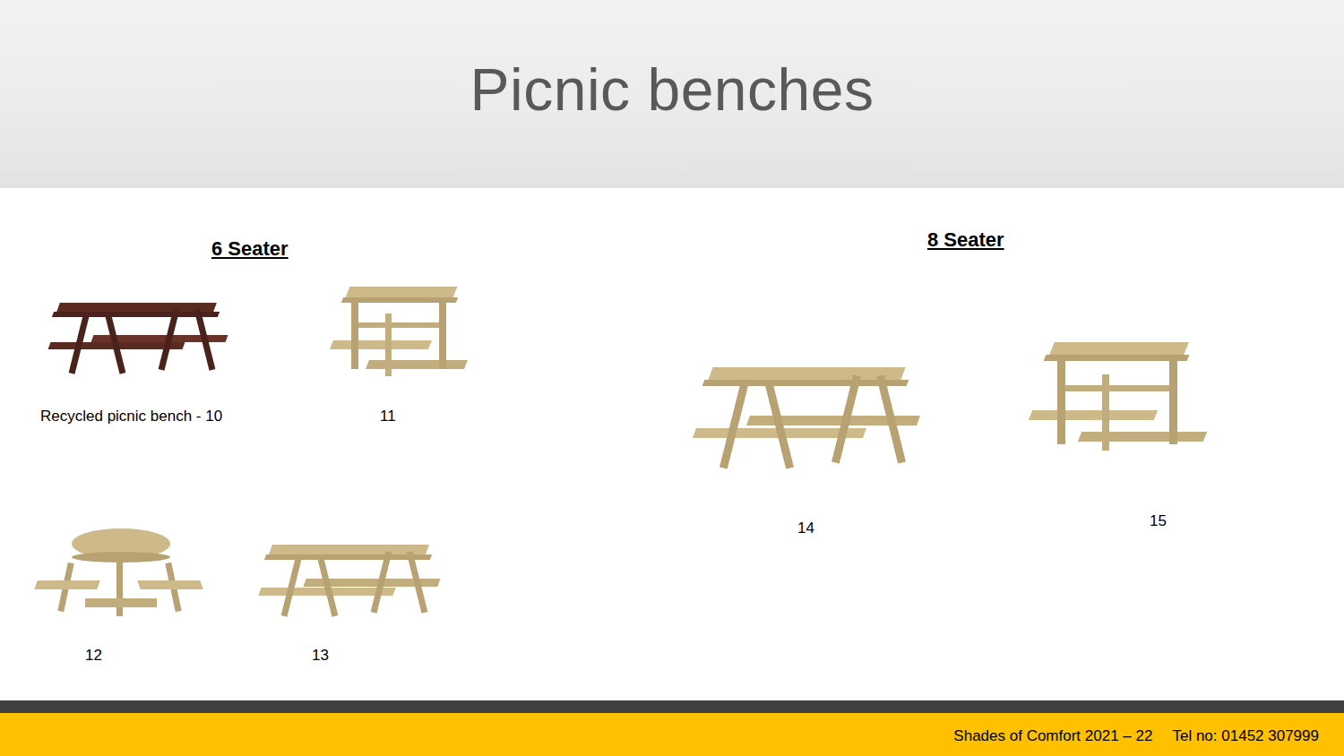Picnic benches
6 Seater
8 Seater
Recycled picnic bench - 10
11
12
13
14
15
Shades of Comfort 2021 – 22Tel no: 01452 307999